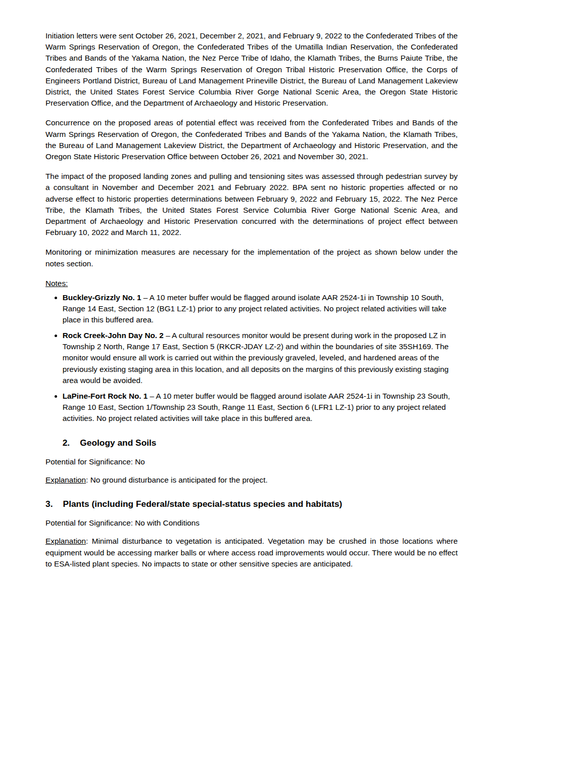Initiation letters were sent October 26, 2021, December 2, 2021, and February 9, 2022 to the Confederated Tribes of the Warm Springs Reservation of Oregon, the Confederated Tribes of the Umatilla Indian Reservation, the Confederated Tribes and Bands of the Yakama Nation, the Nez Perce Tribe of Idaho, the Klamath Tribes, the Burns Paiute Tribe, the Confederated Tribes of the Warm Springs Reservation of Oregon Tribal Historic Preservation Office, the Corps of Engineers Portland District, Bureau of Land Management Prineville District, the Bureau of Land Management Lakeview District, the United States Forest Service Columbia River Gorge National Scenic Area, the Oregon State Historic Preservation Office, and the Department of Archaeology and Historic Preservation.
Concurrence on the proposed areas of potential effect was received from the Confederated Tribes and Bands of the Warm Springs Reservation of Oregon, the Confederated Tribes and Bands of the Yakama Nation, the Klamath Tribes, the Bureau of Land Management Lakeview District, the Department of Archaeology and Historic Preservation, and the Oregon State Historic Preservation Office between October 26, 2021 and November 30, 2021.
The impact of the proposed landing zones and pulling and tensioning sites was assessed through pedestrian survey by a consultant in November and December 2021 and February 2022. BPA sent no historic properties affected or no adverse effect to historic properties determinations between February 9, 2022 and February 15, 2022. The Nez Perce Tribe, the Klamath Tribes, the United States Forest Service Columbia River Gorge National Scenic Area, and Department of Archaeology and Historic Preservation concurred with the determinations of project effect between February 10, 2022 and March 11, 2022.
Monitoring or minimization measures are necessary for the implementation of the project as shown below under the notes section.
Notes:
Buckley-Grizzly No. 1 – A 10 meter buffer would be flagged around isolate AAR 2524-1i in Township 10 South, Range 14 East, Section 12 (BG1 LZ-1) prior to any project related activities. No project related activities will take place in this buffered area.
Rock Creek-John Day No. 2 – A cultural resources monitor would be present during work in the proposed LZ in Township 2 North, Range 17 East, Section 5 (RKCR-JDAY LZ-2) and within the boundaries of site 35SH169. The monitor would ensure all work is carried out within the previously graveled, leveled, and hardened areas of the previously existing staging area in this location, and all deposits on the margins of this previously existing staging area would be avoided.
LaPine-Fort Rock No. 1 – A 10 meter buffer would be flagged around isolate AAR 2524-1i in Township 23 South, Range 10 East, Section 1/Township 23 South, Range 11 East, Section 6 (LFR1 LZ-1) prior to any project related activities. No project related activities will take place in this buffered area.
2. Geology and Soils
Potential for Significance: No
Explanation: No ground disturbance is anticipated for the project.
3. Plants (including Federal/state special-status species and habitats)
Potential for Significance: No with Conditions
Explanation: Minimal disturbance to vegetation is anticipated. Vegetation may be crushed in those locations where equipment would be accessing marker balls or where access road improvements would occur. There would be no effect to ESA-listed plant species. No impacts to state or other sensitive species are anticipated.